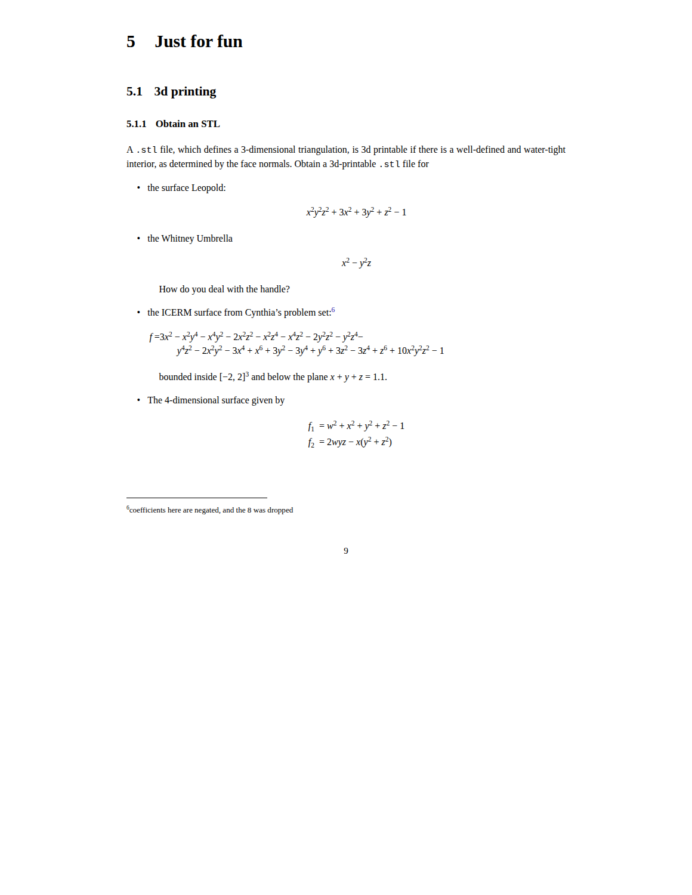5 Just for fun
5.13d printing
5.1.1 Obtain an STL
A .stl file, which defines a 3-dimensional triangulation, is 3d printable if there is a well-defined and water-tight interior, as determined by the face normals. Obtain a 3d-printable .stl file for
the surface Leopold:
x2y2z2 + 3x2 + 3y2 + z2 − 1
the Whitney Umbrella
x2 − y2z
How do you deal with the handle?
the ICERM surface from Cynthia’s problem set:6
f =3x2 − x2y4 − x4y2 − 2x2z2 − x2z4 − x4z2 − 2y2z2 − y2z4−
y4z2 − 2x2y2 − 3x4 + x6 + 3y2 − 3y4 + y6 + 3z2 − 3z4 + z6 + 10x2y2z2 − 1
bounded inside [−2, 2]3 and below the plane x + y + z = 1.1.
The 4-dimensional surface given by
f1
= w2 + x2 + y2 + z2 − 1
f2
= 2wyz − x(y2 + z2)
6coefficients here are negated, and the 8 was dropped
9